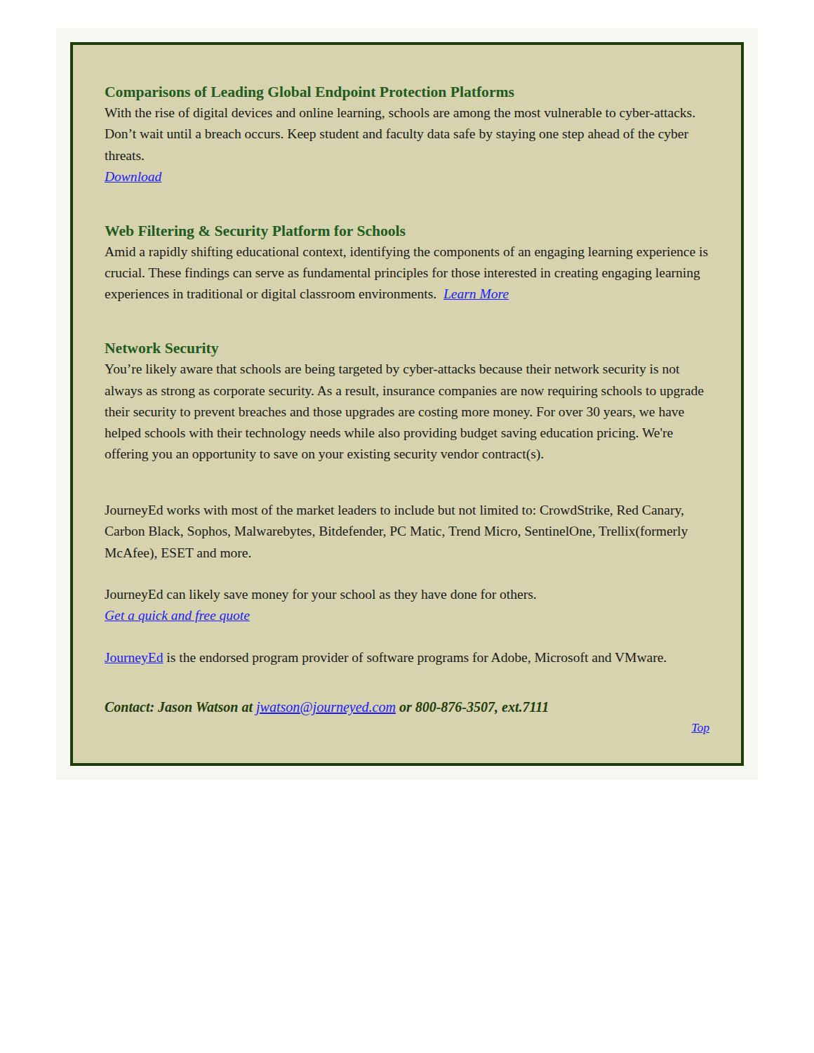Comparisons of Leading Global Endpoint Protection Platforms
With the rise of digital devices and online learning, schools are among the most vulnerable to cyber-attacks. Don’t wait until a breach occurs. Keep student and faculty data safe by staying one step ahead of the cyber threats.
Download
Web Filtering & Security Platform for Schools
Amid a rapidly shifting educational context, identifying the components of an engaging learning experience is crucial. These findings can serve as fundamental principles for those interested in creating engaging learning experiences in traditional or digital classroom environments. Learn More
Network Security
You’re likely aware that schools are being targeted by cyber-attacks because their network security is not always as strong as corporate security. As a result, insurance companies are now requiring schools to upgrade their security to prevent breaches and those upgrades are costing more money. For over 30 years, we have helped schools with their technology needs while also providing budget saving education pricing. We're offering you an opportunity to save on your existing security vendor contract(s).
JourneyEd works with most of the market leaders to include but not limited to: CrowdStrike, Red Canary, Carbon Black, Sophos, Malwarebytes, Bitdefender, PC Matic, Trend Micro, SentinelOne, Trellix(formerly McAfee), ESET and more.
JourneyEd can likely save money for your school as they have done for others.
Get a quick and free quote
JourneyEd is the endorsed program provider of software programs for Adobe, Microsoft and VMware.
Contact: Jason Watson at jwatson@journeyed.com or 800-876-3507, ext.7111
Top